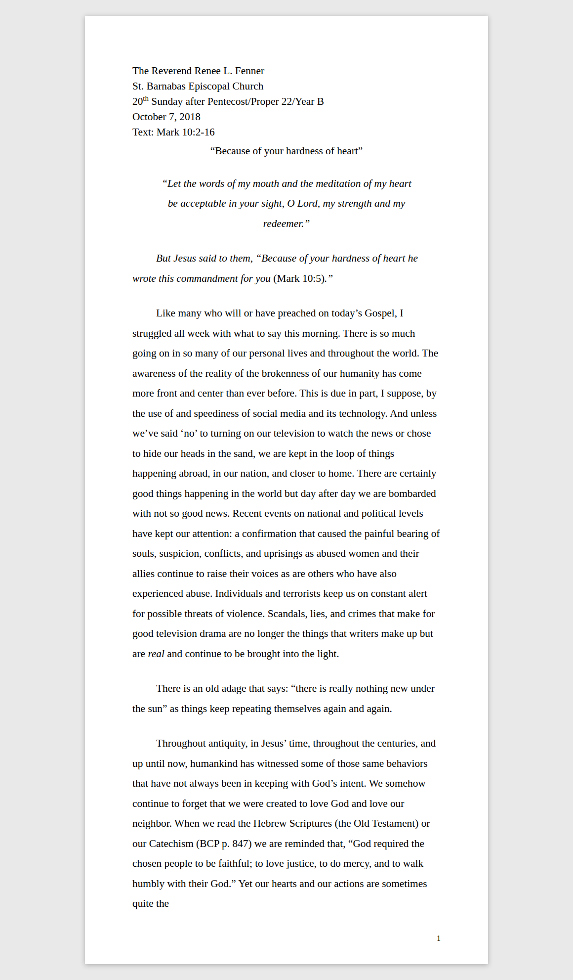The Reverend Renee L. Fenner
St. Barnabas Episcopal Church
20th Sunday after Pentecost/Proper 22/Year B
October 7, 2018
Text: Mark 10:2-16
“Because of your hardness of heart”
“Let the words of my mouth and the meditation of my heart be acceptable in your sight, O Lord, my strength and my redeemer.”
But Jesus said to them, “Because of your hardness of heart he wrote this commandment for you (Mark 10:5).”
Like many who will or have preached on today’s Gospel, I struggled all week with what to say this morning. There is so much going on in so many of our personal lives and throughout the world. The awareness of the reality of the brokenness of our humanity has come more front and center than ever before. This is due in part, I suppose, by the use of and speediness of social media and its technology. And unless we’ve said ‘no’ to turning on our television to watch the news or chose to hide our heads in the sand, we are kept in the loop of things happening abroad, in our nation, and closer to home. There are certainly good things happening in the world but day after day we are bombarded with not so good news. Recent events on national and political levels have kept our attention: a confirmation that caused the painful bearing of souls, suspicion, conflicts, and uprisings as abused women and their allies continue to raise their voices as are others who have also experienced abuse. Individuals and terrorists keep us on constant alert for possible threats of violence. Scandals, lies, and crimes that make for good television drama are no longer the things that writers make up but are real and continue to be brought into the light.
There is an old adage that says: “there is really nothing new under the sun” as things keep repeating themselves again and again.
Throughout antiquity, in Jesus’ time, throughout the centuries, and up until now, humankind has witnessed some of those same behaviors that have not always been in keeping with God’s intent. We somehow continue to forget that we were created to love God and love our neighbor. When we read the Hebrew Scriptures (the Old Testament) or our Catechism (BCP p. 847) we are reminded that, “God required the chosen people to be faithful; to love justice, to do mercy, and to walk humbly with their God.” Yet our hearts and our actions are sometimes quite the
1